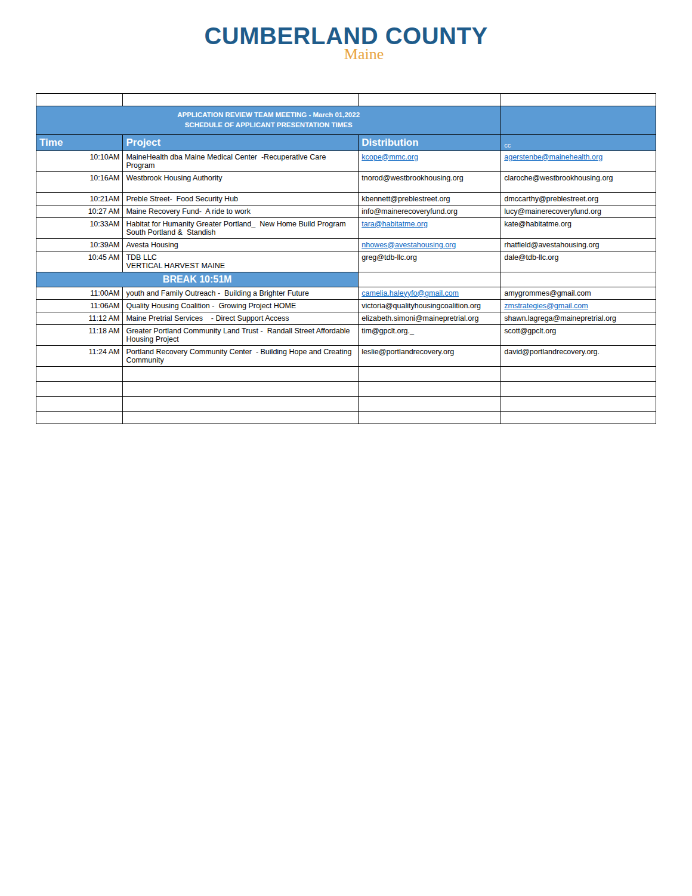CUMBERLAND COUNTY
Maine
| APPLICATION REVIEW TEAM MEETING - March 01,2022 SCHEDULE OF APPLICANT PRESENTATION TIMES | |
| Time | Project | Distribution | cc |
| 10:10AM | MaineHealth dba Maine Medical Center -Recuperative Care Program | kcope@mmc.org | agerstenbe@mainehealth.org |
| 10:16AM | Westbrook Housing Authority | tnorod@westbrookhousing.org | claroche@westbrookhousing.org |
| 10:21AM | Preble Street- Food Security Hub | kbennett@preblestreet.org | dmccarthy@preblestreet.org |
| 10:27 AM | Maine Recovery Fund- A ride to work | info@mainerecoveryfund.org | lucy@mainerecoveryfund.org |
| 10:33AM | Habitat for Humanity Greater Portland_ New Home Build Program South Portland & Standish | tara@habitatme.org | kate@habitatme.org |
| 10:39AM | Avesta Housing | nhowes@avestahousing.org | rhatfield@avestahousing.org |
| 10:45 AM | TDB LLC VERTICAL HARVEST MAINE | greg@tdb-llc.org | dale@tdb-llc.org |
| BREAK 10:51M | | |
| 11:00AM | youth and Family Outreach - Building a Brighter Future | camelia.haleyyfo@gmail.com | amygrommes@gmail.com |
| 11:06AM | Quality Housing Coalition - Growing Project HOME | victoria@qualityhousingcoalition.org | zmstrategies@gmail.com |
| 11:12 AM | Maine Pretrial Services - Direct Support Access | elizabeth.simoni@mainepretrial.org | shawn.lagrega@mainepretrial.org |
| 11:18 AM | Greater Portland Community Land Trust - Randall Street Affordable Housing Project | tim@gpclt.org._ | scott@gpclt.org |
| 11:24 AM | Portland Recovery Community Center - Building Hope and Creating Community | leslie@portlandrecovery.org | david@portlandrecovery.org. |